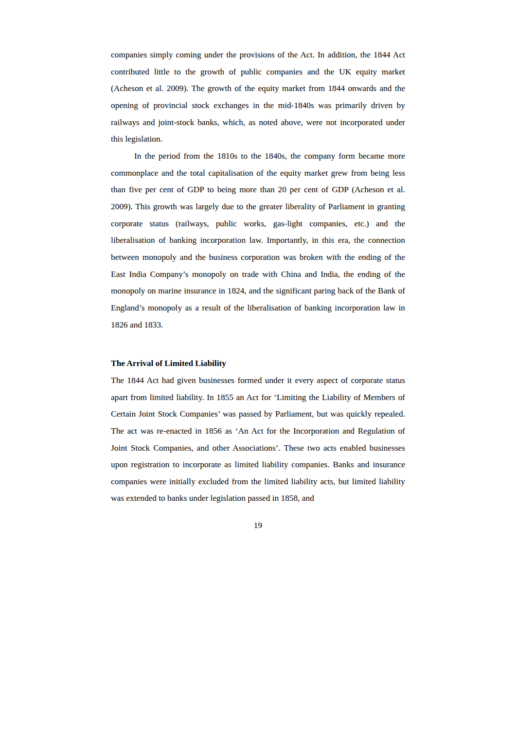companies simply coming under the provisions of the Act. In addition, the 1844 Act contributed little to the growth of public companies and the UK equity market (Acheson et al. 2009). The growth of the equity market from 1844 onwards and the opening of provincial stock exchanges in the mid-1840s was primarily driven by railways and joint-stock banks, which, as noted above, were not incorporated under this legislation.
In the period from the 1810s to the 1840s, the company form became more commonplace and the total capitalisation of the equity market grew from being less than five per cent of GDP to being more than 20 per cent of GDP (Acheson et al. 2009). This growth was largely due to the greater liberality of Parliament in granting corporate status (railways, public works, gas-light companies, etc.) and the liberalisation of banking incorporation law. Importantly, in this era, the connection between monopoly and the business corporation was broken with the ending of the East India Company’s monopoly on trade with China and India, the ending of the monopoly on marine insurance in 1824, and the significant paring back of the Bank of England’s monopoly as a result of the liberalisation of banking incorporation law in 1826 and 1833.
The Arrival of Limited Liability
The 1844 Act had given businesses formed under it every aspect of corporate status apart from limited liability. In 1855 an Act for ‘Limiting the Liability of Members of Certain Joint Stock Companies’ was passed by Parliament, but was quickly repealed. The act was re-enacted in 1856 as ‘An Act for the Incorporation and Regulation of Joint Stock Companies, and other Associations’. These two acts enabled businesses upon registration to incorporate as limited liability companies. Banks and insurance companies were initially excluded from the limited liability acts, but limited liability was extended to banks under legislation passed in 1858, and
19